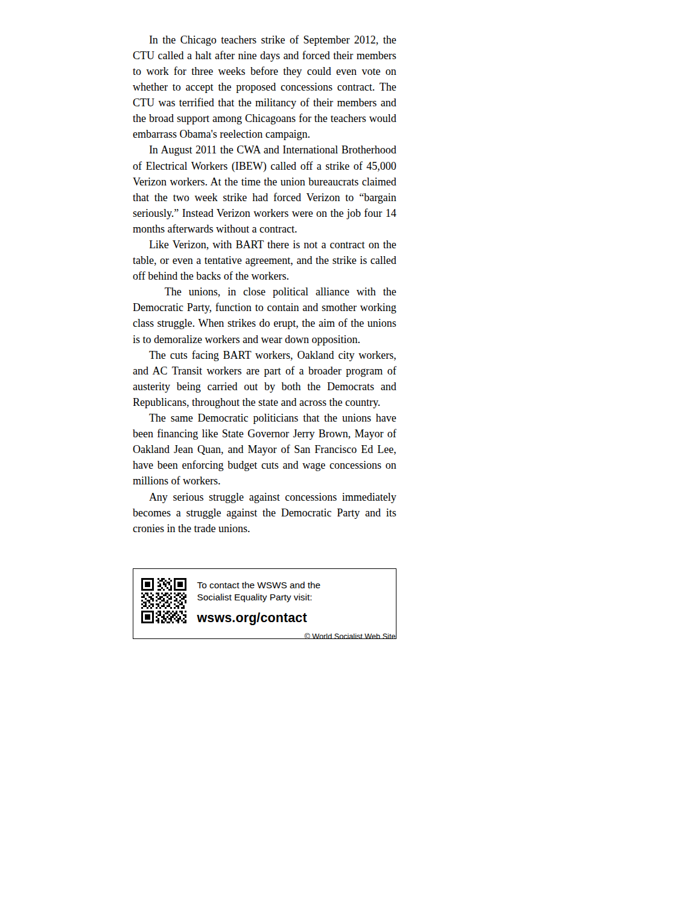In the Chicago teachers strike of September 2012, the CTU called a halt after nine days and forced their members to work for three weeks before they could even vote on whether to accept the proposed concessions contract. The CTU was terrified that the militancy of their members and the broad support among Chicagoans for the teachers would embarrass Obama's reelection campaign.
In August 2011 the CWA and International Brotherhood of Electrical Workers (IBEW) called off a strike of 45,000 Verizon workers. At the time the union bureaucrats claimed that the two week strike had forced Verizon to “bargain seriously.” Instead Verizon workers were on the job four 14 months afterwards without a contract.
Like Verizon, with BART there is not a contract on the table, or even a tentative agreement, and the strike is called off behind the backs of the workers.
The unions, in close political alliance with the Democratic Party, function to contain and smother working class struggle. When strikes do erupt, the aim of the unions is to demoralize workers and wear down opposition.
The cuts facing BART workers, Oakland city workers, and AC Transit workers are part of a broader program of austerity being carried out by both the Democrats and Republicans, throughout the state and across the country.
The same Democratic politicians that the unions have been financing like State Governor Jerry Brown, Mayor of Oakland Jean Quan, and Mayor of San Francisco Ed Lee, have been enforcing budget cuts and wage concessions on millions of workers.
Any serious struggle against concessions immediately becomes a struggle against the Democratic Party and its cronies in the trade unions.
To contact the WSWS and the
Socialist Equality Party visit:
wsws.org/contact
© World Socialist Web Site